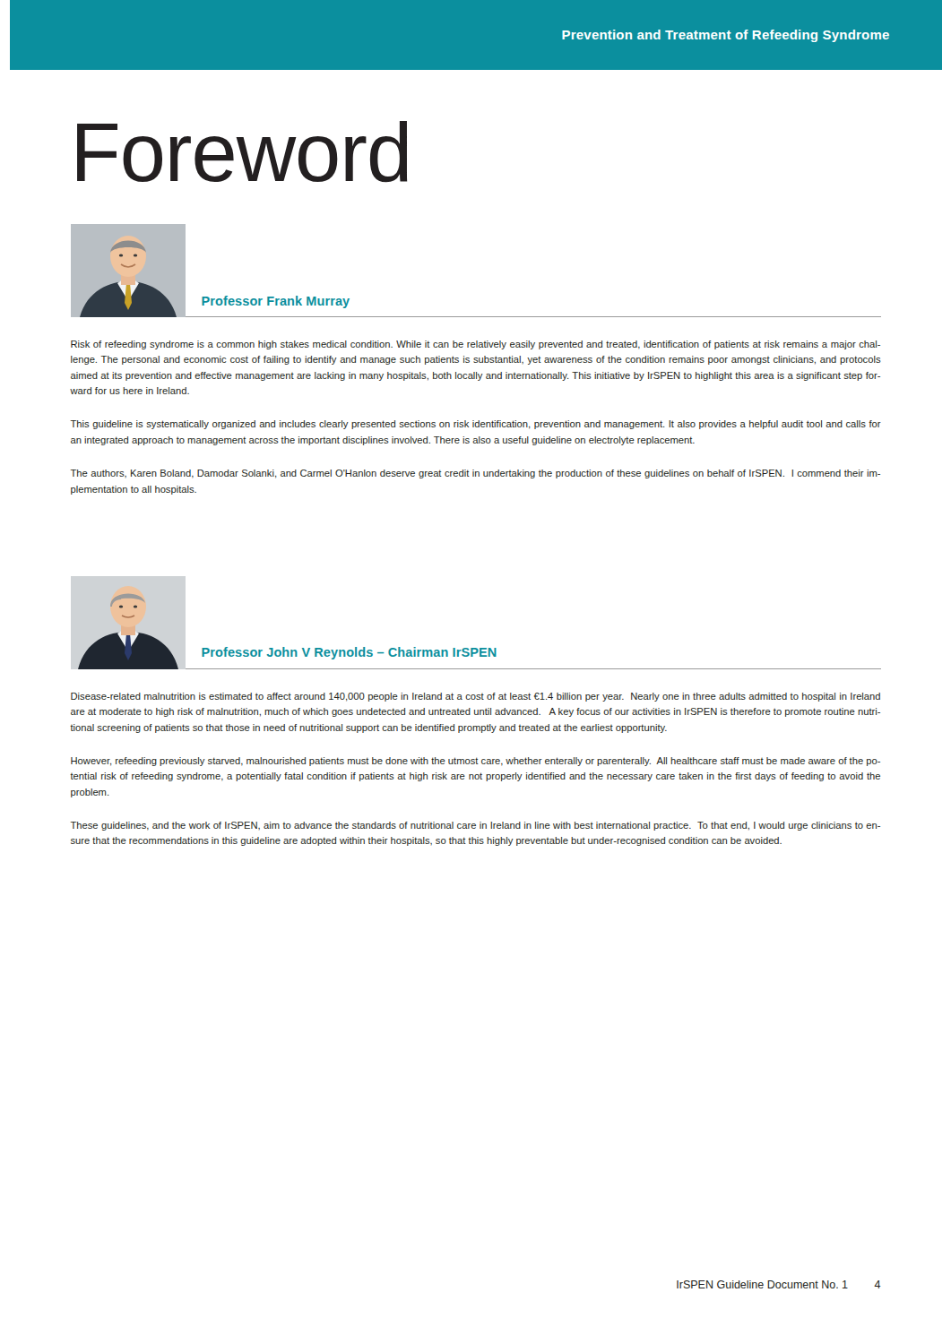Prevention and Treatment of Refeeding Syndrome
Foreword
Professor Frank Murray
Risk of refeeding syndrome is a common high stakes medical condition. While it can be relatively easily prevented and treated, identification of patients at risk remains a major challenge. The personal and economic cost of failing to identify and manage such patients is substantial, yet awareness of the condition remains poor amongst clinicians, and protocols aimed at its prevention and effective management are lacking in many hospitals, both locally and internationally. This initiative by IrSPEN to highlight this area is a significant step forward for us here in Ireland.
This guideline is systematically organized and includes clearly presented sections on risk identification, prevention and management. It also provides a helpful audit tool and calls for an integrated approach to management across the important disciplines involved. There is also a useful guideline on electrolyte replacement.
The authors, Karen Boland, Damodar Solanki, and Carmel O'Hanlon deserve great credit in undertaking the production of these guidelines on behalf of IrSPEN. I commend their implementation to all hospitals.
Professor John V Reynolds – Chairman IrSPEN
Disease-related malnutrition is estimated to affect around 140,000 people in Ireland at a cost of at least €1.4 billion per year. Nearly one in three adults admitted to hospital in Ireland are at moderate to high risk of malnutrition, much of which goes undetected and untreated until advanced. A key focus of our activities in IrSPEN is therefore to promote routine nutritional screening of patients so that those in need of nutritional support can be identified promptly and treated at the earliest opportunity.
However, refeeding previously starved, malnourished patients must be done with the utmost care, whether enterally or parenterally. All healthcare staff must be made aware of the potential risk of refeeding syndrome, a potentially fatal condition if patients at high risk are not properly identified and the necessary care taken in the first days of feeding to avoid the problem.
These guidelines, and the work of IrSPEN, aim to advance the standards of nutritional care in Ireland in line with best international practice. To that end, I would urge clinicians to ensure that the recommendations in this guideline are adopted within their hospitals, so that this highly preventable but under-recognised condition can be avoided.
IrSPEN Guideline Document No. 1 4